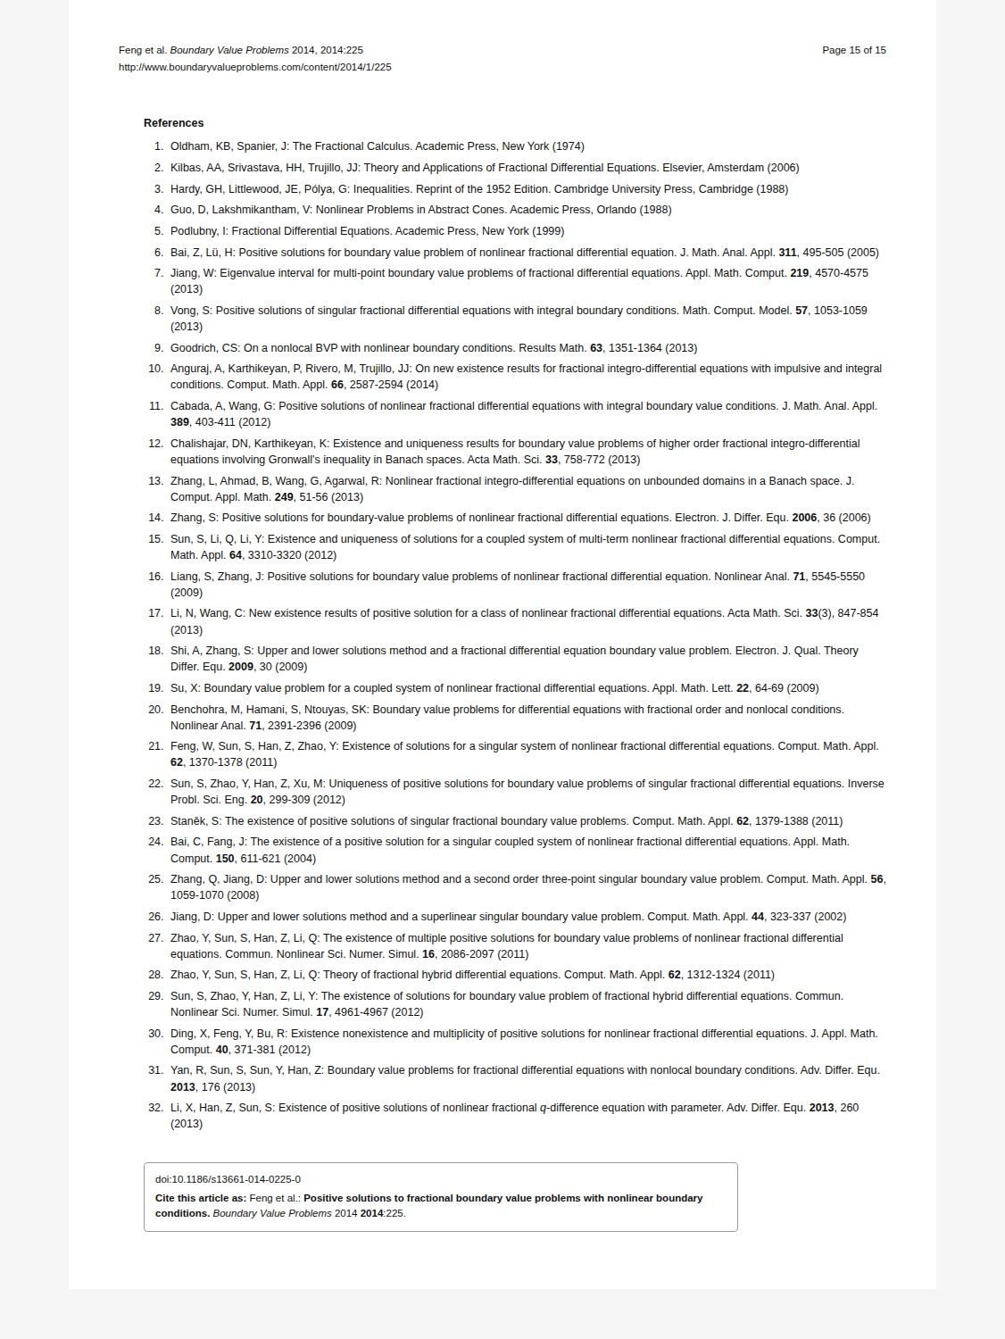Feng et al. Boundary Value Problems 2014, 2014:225
http://www.boundaryvalueproblems.com/content/2014/1/225
Page 15 of 15
References
Oldham, KB, Spanier, J: The Fractional Calculus. Academic Press, New York (1974)
Kilbas, AA, Srivastava, HH, Trujillo, JJ: Theory and Applications of Fractional Differential Equations. Elsevier, Amsterdam (2006)
Hardy, GH, Littlewood, JE, Pólya, G: Inequalities. Reprint of the 1952 Edition. Cambridge University Press, Cambridge (1988)
Guo, D, Lakshmikantham, V: Nonlinear Problems in Abstract Cones. Academic Press, Orlando (1988)
Podlubny, I: Fractional Differential Equations. Academic Press, New York (1999)
Bai, Z, Lü, H: Positive solutions for boundary value problem of nonlinear fractional differential equation. J. Math. Anal. Appl. 311, 495-505 (2005)
Jiang, W: Eigenvalue interval for multi-point boundary value problems of fractional differential equations. Appl. Math. Comput. 219, 4570-4575 (2013)
Vong, S: Positive solutions of singular fractional differential equations with integral boundary conditions. Math. Comput. Model. 57, 1053-1059 (2013)
Goodrich, CS: On a nonlocal BVP with nonlinear boundary conditions. Results Math. 63, 1351-1364 (2013)
Anguraj, A, Karthikeyan, P, Rivero, M, Trujillo, JJ: On new existence results for fractional integro-differential equations with impulsive and integral conditions. Comput. Math. Appl. 66, 2587-2594 (2014)
Cabada, A, Wang, G: Positive solutions of nonlinear fractional differential equations with integral boundary value conditions. J. Math. Anal. Appl. 389, 403-411 (2012)
Chalishajar, DN, Karthikeyan, K: Existence and uniqueness results for boundary value problems of higher order fractional integro-differential equations involving Gronwall's inequality in Banach spaces. Acta Math. Sci. 33, 758-772 (2013)
Zhang, L, Ahmad, B, Wang, G, Agarwal, R: Nonlinear fractional integro-differential equations on unbounded domains in a Banach space. J. Comput. Appl. Math. 249, 51-56 (2013)
Zhang, S: Positive solutions for boundary-value problems of nonlinear fractional differential equations. Electron. J. Differ. Equ. 2006, 36 (2006)
Sun, S, Li, Q, Li, Y: Existence and uniqueness of solutions for a coupled system of multi-term nonlinear fractional differential equations. Comput. Math. Appl. 64, 3310-3320 (2012)
Liang, S, Zhang, J: Positive solutions for boundary value problems of nonlinear fractional differential equation. Nonlinear Anal. 71, 5545-5550 (2009)
Li, N, Wang, C: New existence results of positive solution for a class of nonlinear fractional differential equations. Acta Math. Sci. 33(3), 847-854 (2013)
Shi, A, Zhang, S: Upper and lower solutions method and a fractional differential equation boundary value problem. Electron. J. Qual. Theory Differ. Equ. 2009, 30 (2009)
Su, X: Boundary value problem for a coupled system of nonlinear fractional differential equations. Appl. Math. Lett. 22, 64-69 (2009)
Benchohra, M, Hamani, S, Ntouyas, SK: Boundary value problems for differential equations with fractional order and nonlocal conditions. Nonlinear Anal. 71, 2391-2396 (2009)
Feng, W, Sun, S, Han, Z, Zhao, Y: Existence of solutions for a singular system of nonlinear fractional differential equations. Comput. Math. Appl. 62, 1370-1378 (2011)
Sun, S, Zhao, Y, Han, Z, Xu, M: Uniqueness of positive solutions for boundary value problems of singular fractional differential equations. Inverse Probl. Sci. Eng. 20, 299-309 (2012)
Staněk, S: The existence of positive solutions of singular fractional boundary value problems. Comput. Math. Appl. 62, 1379-1388 (2011)
Bai, C, Fang, J: The existence of a positive solution for a singular coupled system of nonlinear fractional differential equations. Appl. Math. Comput. 150, 611-621 (2004)
Zhang, Q, Jiang, D: Upper and lower solutions method and a second order three-point singular boundary value problem. Comput. Math. Appl. 56, 1059-1070 (2008)
Jiang, D: Upper and lower solutions method and a superlinear singular boundary value problem. Comput. Math. Appl. 44, 323-337 (2002)
Zhao, Y, Sun, S, Han, Z, Li, Q: The existence of multiple positive solutions for boundary value problems of nonlinear fractional differential equations. Commun. Nonlinear Sci. Numer. Simul. 16, 2086-2097 (2011)
Zhao, Y, Sun, S, Han, Z, Li, Q: Theory of fractional hybrid differential equations. Comput. Math. Appl. 62, 1312-1324 (2011)
Sun, S, Zhao, Y, Han, Z, Li, Y: The existence of solutions for boundary value problem of fractional hybrid differential equations. Commun. Nonlinear Sci. Numer. Simul. 17, 4961-4967 (2012)
Ding, X, Feng, Y, Bu, R: Existence nonexistence and multiplicity of positive solutions for nonlinear fractional differential equations. J. Appl. Math. Comput. 40, 371-381 (2012)
Yan, R, Sun, S, Sun, Y, Han, Z: Boundary value problems for fractional differential equations with nonlocal boundary conditions. Adv. Differ. Equ. 2013, 176 (2013)
Li, X, Han, Z, Sun, S: Existence of positive solutions of nonlinear fractional q-difference equation with parameter. Adv. Differ. Equ. 2013, 260 (2013)
doi:10.1186/s13661-014-0225-0
Cite this article as: Feng et al.: Positive solutions to fractional boundary value problems with nonlinear boundary conditions. Boundary Value Problems 2014 2014:225.